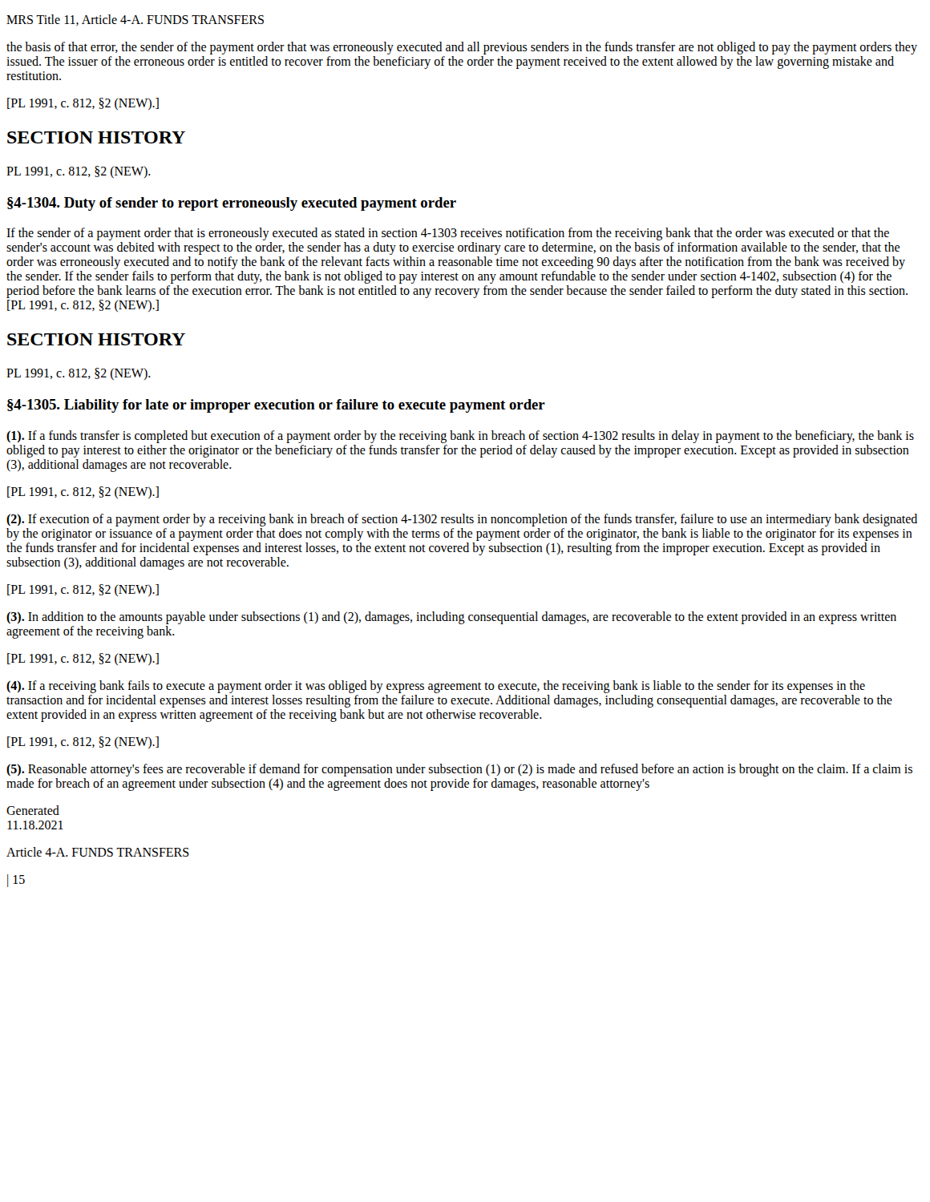MRS Title 11, Article 4-A. FUNDS TRANSFERS
the basis of that error, the sender of the payment order that was erroneously executed and all previous senders in the funds transfer are not obliged to pay the payment orders they issued. The issuer of the erroneous order is entitled to recover from the beneficiary of the order the payment received to the extent allowed by the law governing mistake and restitution.
[PL 1991, c. 812, §2 (NEW).]
SECTION HISTORY
PL 1991, c. 812, §2 (NEW).
§4-1304. Duty of sender to report erroneously executed payment order
If the sender of a payment order that is erroneously executed as stated in section 4-1303 receives notification from the receiving bank that the order was executed or that the sender's account was debited with respect to the order, the sender has a duty to exercise ordinary care to determine, on the basis of information available to the sender, that the order was erroneously executed and to notify the bank of the relevant facts within a reasonable time not exceeding 90 days after the notification from the bank was received by the sender. If the sender fails to perform that duty, the bank is not obliged to pay interest on any amount refundable to the sender under section 4-1402, subsection (4) for the period before the bank learns of the execution error. The bank is not entitled to any recovery from the sender because the sender failed to perform the duty stated in this section. [PL 1991, c. 812, §2 (NEW).]
SECTION HISTORY
PL 1991, c. 812, §2 (NEW).
§4-1305. Liability for late or improper execution or failure to execute payment order
(1). If a funds transfer is completed but execution of a payment order by the receiving bank in breach of section 4-1302 results in delay in payment to the beneficiary, the bank is obliged to pay interest to either the originator or the beneficiary of the funds transfer for the period of delay caused by the improper execution. Except as provided in subsection (3), additional damages are not recoverable.
[PL 1991, c. 812, §2 (NEW).]
(2). If execution of a payment order by a receiving bank in breach of section 4-1302 results in noncompletion of the funds transfer, failure to use an intermediary bank designated by the originator or issuance of a payment order that does not comply with the terms of the payment order of the originator, the bank is liable to the originator for its expenses in the funds transfer and for incidental expenses and interest losses, to the extent not covered by subsection (1), resulting from the improper execution. Except as provided in subsection (3), additional damages are not recoverable.
[PL 1991, c. 812, §2 (NEW).]
(3). In addition to the amounts payable under subsections (1) and (2), damages, including consequential damages, are recoverable to the extent provided in an express written agreement of the receiving bank.
[PL 1991, c. 812, §2 (NEW).]
(4). If a receiving bank fails to execute a payment order it was obliged by express agreement to execute, the receiving bank is liable to the sender for its expenses in the transaction and for incidental expenses and interest losses resulting from the failure to execute. Additional damages, including consequential damages, are recoverable to the extent provided in an express written agreement of the receiving bank but are not otherwise recoverable.
[PL 1991, c. 812, §2 (NEW).]
(5). Reasonable attorney's fees are recoverable if demand for compensation under subsection (1) or (2) is made and refused before an action is brought on the claim. If a claim is made for breach of an agreement under subsection (4) and the agreement does not provide for damages, reasonable attorney's
Generated
11.18.2021
Article 4-A. FUNDS TRANSFERS
| 15